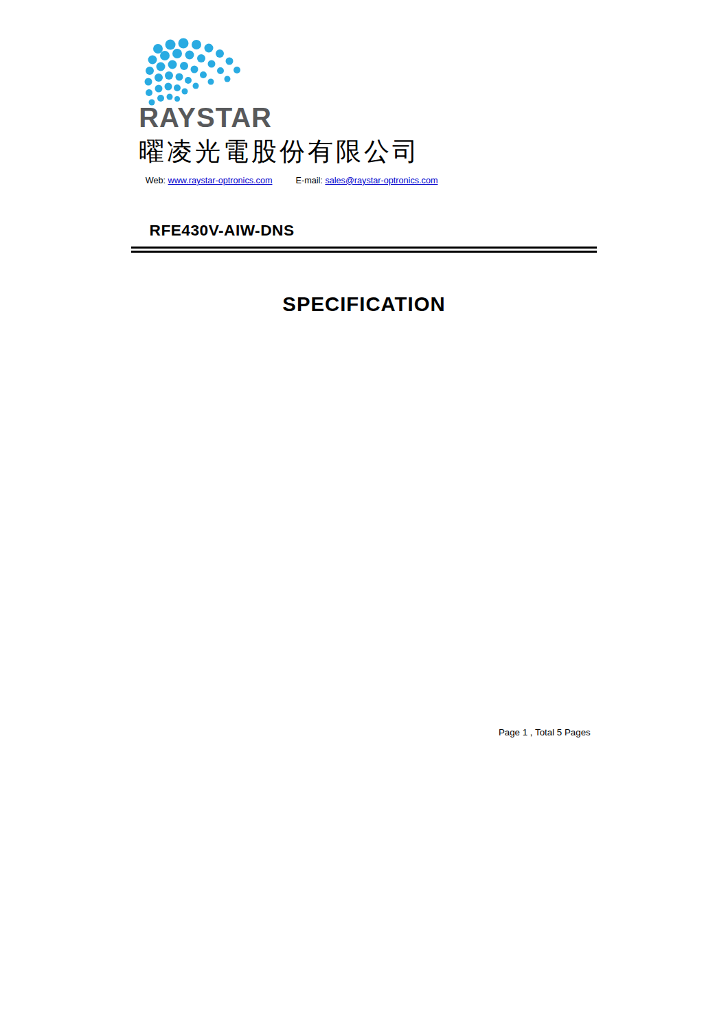RAYSTAR
曜凌光電股份有限公司
Web: www.raystar-optronics.com E-mail: sales@raystar-optronics.com
RFE430V-AIW-DNS
SPECIFICATION
Page 1 , Total 5 Pages